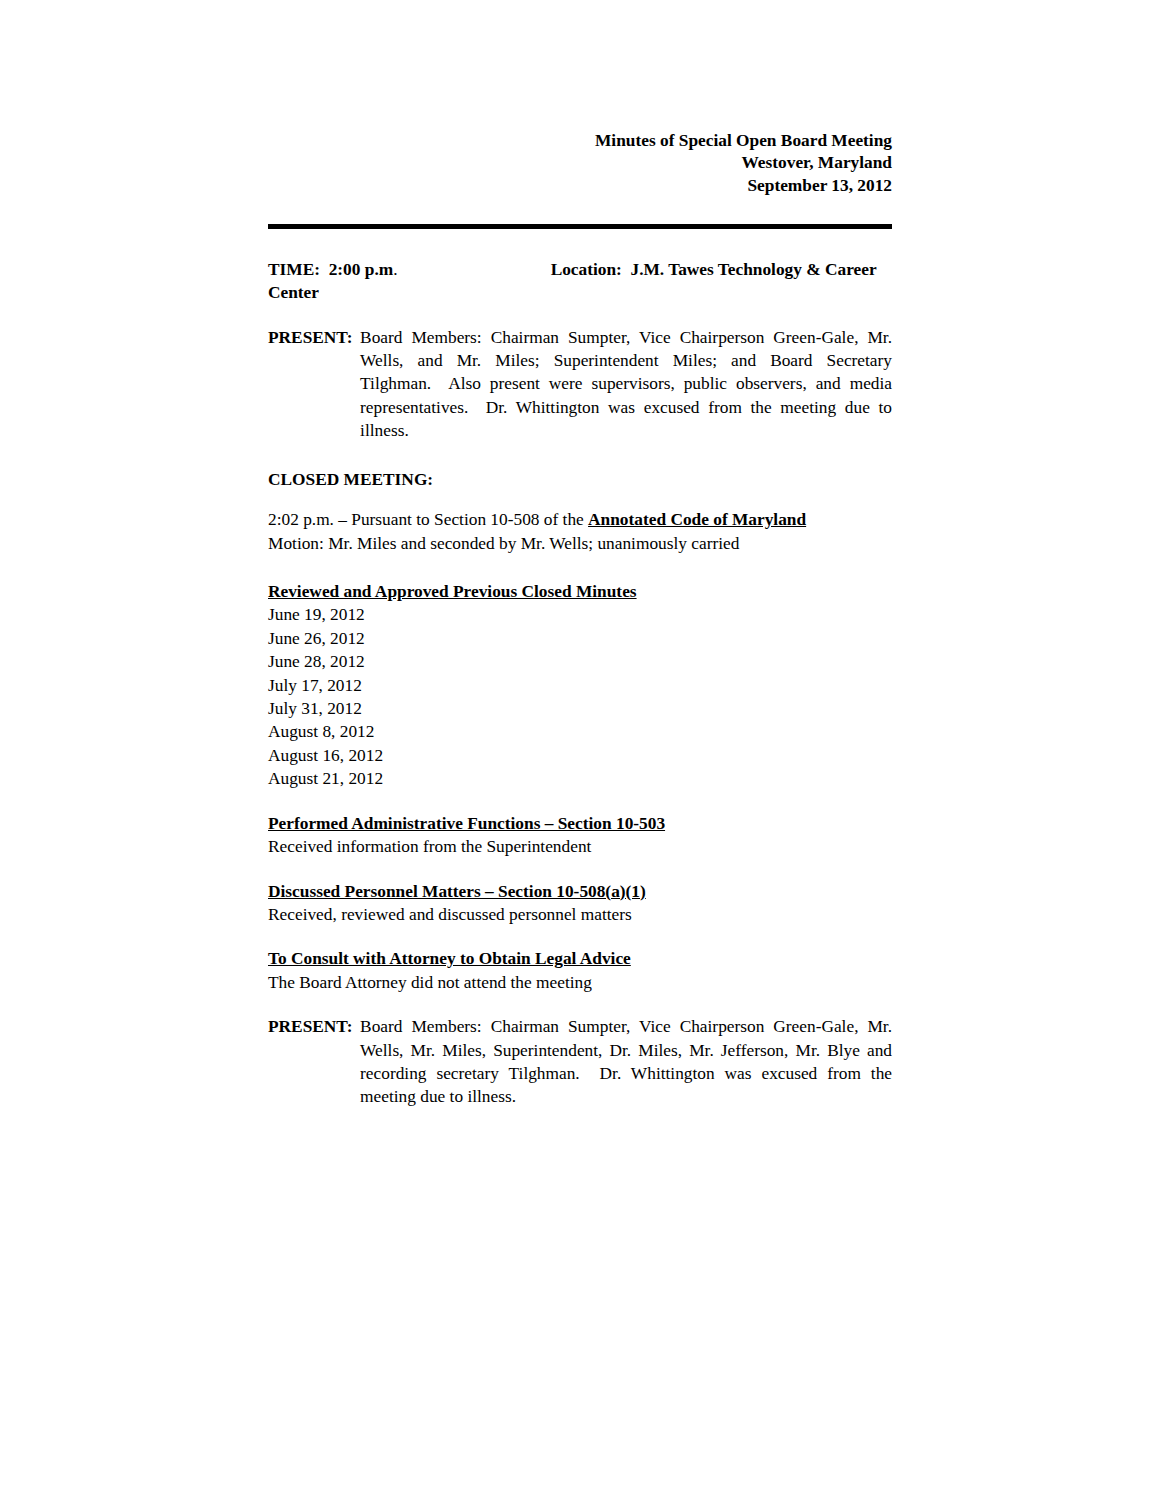Minutes of Special Open Board Meeting
Westover, Maryland
September 13, 2012
TIME: 2:00 p.m. Location: J.M. Tawes Technology & Career Center
PRESENT:
Board Members: Chairman Sumpter, Vice Chairperson Green-Gale, Mr. Wells, and Mr. Miles; Superintendent Miles; and Board Secretary Tilghman. Also present were supervisors, public observers, and media representatives. Dr. Whittington was excused from the meeting due to illness.
CLOSED MEETING:
2:02 p.m. – Pursuant to Section 10-508 of the Annotated Code of Maryland
Motion: Mr. Miles and seconded by Mr. Wells; unanimously carried
Reviewed and Approved Previous Closed Minutes
June 19, 2012
June 26, 2012
June 28, 2012
July 17, 2012
July 31, 2012
August 8, 2012
August 16, 2012
August 21, 2012
Performed Administrative Functions – Section 10-503
Received information from the Superintendent
Discussed Personnel Matters – Section 10-508(a)(1)
Received, reviewed and discussed personnel matters
To Consult with Attorney to Obtain Legal Advice
The Board Attorney did not attend the meeting
PRESENT:
Board Members: Chairman Sumpter, Vice Chairperson Green-Gale, Mr. Wells, Mr. Miles, Superintendent, Dr. Miles, Mr. Jefferson, Mr. Blye and recording secretary Tilghman. Dr. Whittington was excused from the meeting due to illness.